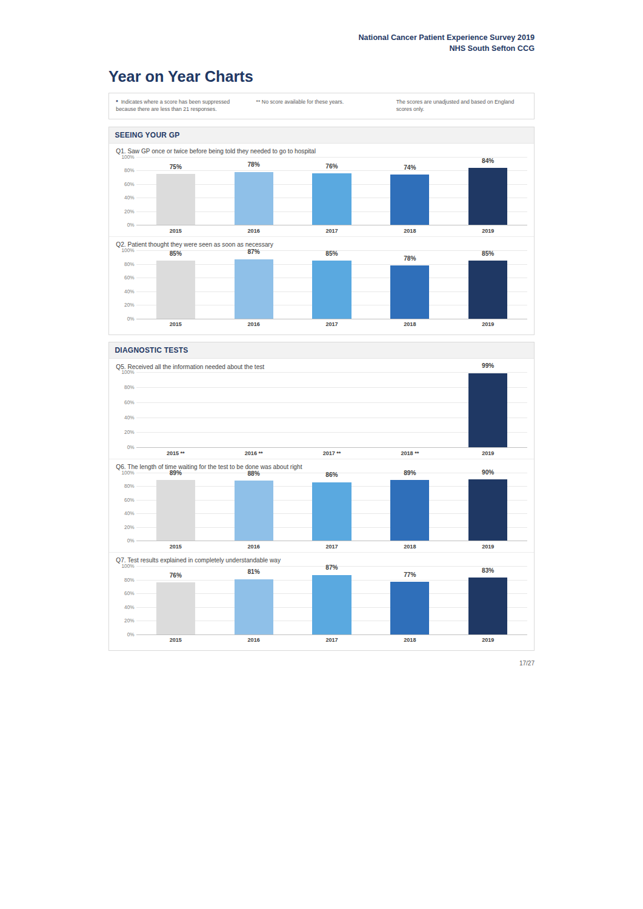National Cancer Patient Experience Survey 2019
NHS South Sefton CCG
Year on Year Charts
* Indicates where a score has been suppressed because there are less than 21 responses.
** No score available for these years.
The scores are unadjusted and based on England scores only.
SEEING YOUR GP
Q1. Saw GP once or twice before being told they needed to go to hospital
100%
80%
60%
40%
20% 0%
75%
78%
76%
74%
84%
2015
2016
2017
2018
2019
Q2. Patient thought they were seen as soon as necessary
100%
80%
60%
40%
20% 0%
85%
87%
85%
78%
85%
2015
2016
2017
2018
2019
DIAGNOSTIC TESTS
Q5. Received all the information needed about the test
100%
80%
60%
40%
20% 0%
99%
2015 **
2016 **
2017 **
2018 **
2019
Q6. The length of time waiting for the test to be done was about right
100%
80%
60%
40%
20% 0%
89%
88%
86%
89%
90%
2015
2016
2017
2018
2019
Q7. Test results explained in completely understandable way
100%
80%
60%
40%
20% 0%
76%
81%
87%
77%
83%
2015
2016
2017
2018
2019
17/27